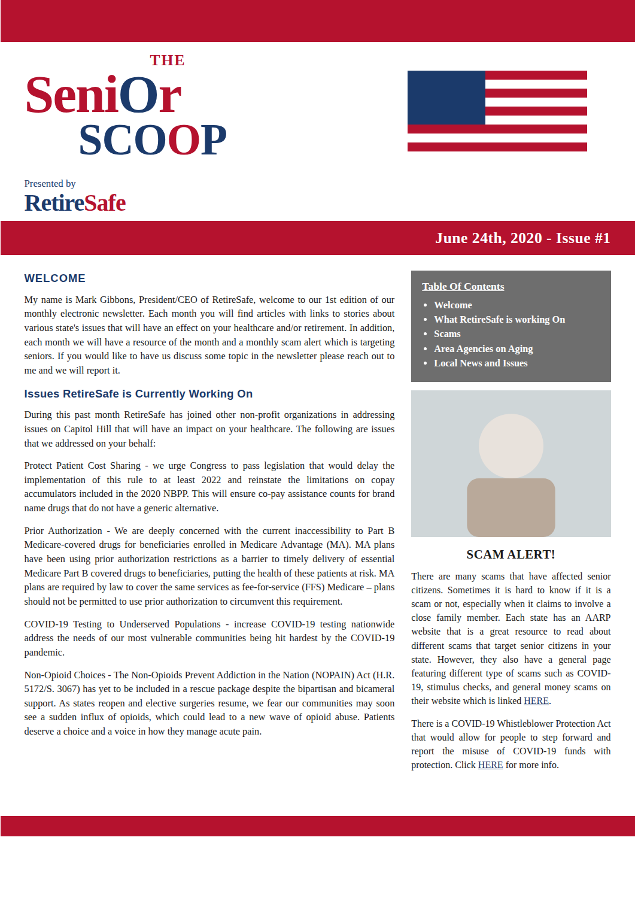THE
Seni Or
SCOOP
Presented by Retire Safe
June 24th, 2020 - Issue #1
WELCOME
My name is Mark Gibbons, President/CEO of RetireSafe, welcome to our 1st edition of our monthly electronic newsletter. Each month you will find articles with links to stories about various state's issues that will have an effect on your healthcare and/or retirement. In addition, each month we will have a resource of the month and a monthly scam alert which is targeting seniors. If you would like to have us discuss some topic in the newsletter please reach out to me and we will report it.
Issues RetireSafe is Currently Working On
During this past month RetireSafe has joined other non-profit organizations in addressing issues on Capitol Hill that will have an impact on your healthcare. The following are issues that we addressed on your behalf:
Protect Patient Cost Sharing - we urge Congress to pass legislation that would delay the implementation of this rule to at least 2022 and reinstate the limitations on copay accumulators included in the 2020 NBPP. This will ensure co-pay assistance counts for brand name drugs that do not have a generic alternative.
Prior Authorization - We are deeply concerned with the current inaccessibility to Part B Medicare-covered drugs for beneficiaries enrolled in Medicare Advantage (MA). MA plans have been using prior authorization restrictions as a barrier to timely delivery of essential Medicare Part B covered drugs to beneficiaries, putting the health of these patients at risk. MA plans are required by law to cover the same services as fee-for-service (FFS) Medicare – plans should not be permitted to use prior authorization to circumvent this requirement.
COVID-19 Testing to Underserved Populations - increase COVID-19 testing nationwide address the needs of our most vulnerable communities being hit hardest by the COVID-19 pandemic.
Non-Opioid Choices - The Non-Opioids Prevent Addiction in the Nation (NOPAIN) Act (H.R. 5172/S. 3067) has yet to be included in a rescue package despite the bipartisan and bicameral support. As states reopen and elective surgeries resume, we fear our communities may soon see a sudden influx of opioids, which could lead to a new wave of opioid abuse. Patients deserve a choice and a voice in how they manage acute pain.
Table Of Contents
Welcome
What RetireSafe is working On
Scams
Area Agencies on Aging
Local News and Issues
SCAM ALERT!
There are many scams that have affected senior citizens. Sometimes it is hard to know if it is a scam or not, especially when it claims to involve a close family member. Each state has an AARP website that is a great resource to read about different scams that target senior citizens in your state. However, they also have a general page featuring different type of scams such as COVID-19, stimulus checks, and general money scams on their website which is linked HERE.
There is a COVID-19 Whistleblower Protection Act that would allow for people to step forward and report the misuse of COVID-19 funds with protection. Click HERE for more info.